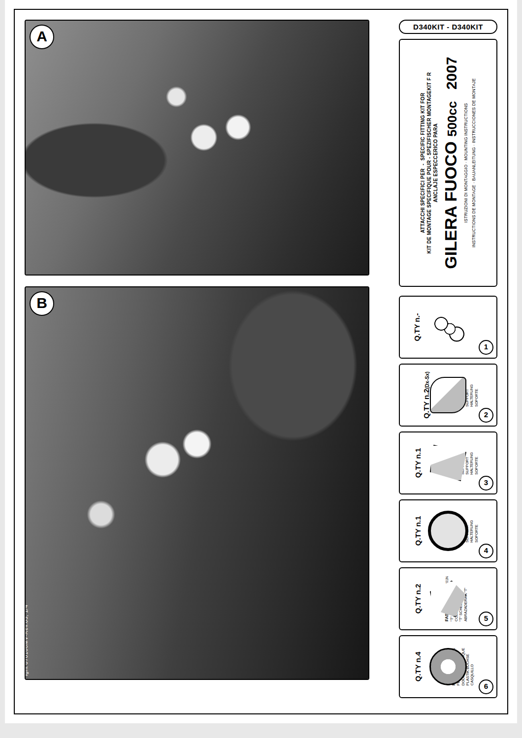A
B
ight 070108MV-Rev.03, 1/4
D340KIT - D340KIT
ATTACCHI SPECIFICI PER - SPECIFIC FITTING KIT FOR
KIT DE MONTAGE SPECIFIQUE POUR - SPEZIFISCHER MONTAGEKIT F R
ANCLAJE ESPECCERICO PARA
GILERA FUOCO 500cc 2007
ISTRUZIONI DI MONTAGGIO · MOUNTING INSTRUCTIONS
INSTRUCTIONS DE MONTAGE · BAUANLEITUNG · INSTRUCCIONES DE MONTAJE
Q.TY n.-
1
Q.TY n.2(Dx-Sx)
SUPPORTO
SUPPORT
SUPPORT
HALTERUNG
SOPORTE
2
Q.TY n.1
SUPPORTO
SUPPORT
SUPPORT
HALTERUNG
SOPORTE
3
Q.TY n.1
SUPPORTO
SUPPORT
SUPPORT
HALTERUNG
SOPORTE
4
Q.TY n.2
FASCETTA A "T" Z201N
"T" CLAMP
COLLIER A "T"
"T" SCHELLE
ABRAZADERA A "T"
5
Q.TY n.4
BOCCOLA DI
RITENZIONE Z871N
PLASTIC BUSH
DOUILLE PLASTIQUE
PLASTIK BUCHSE
CASQUILLO
6